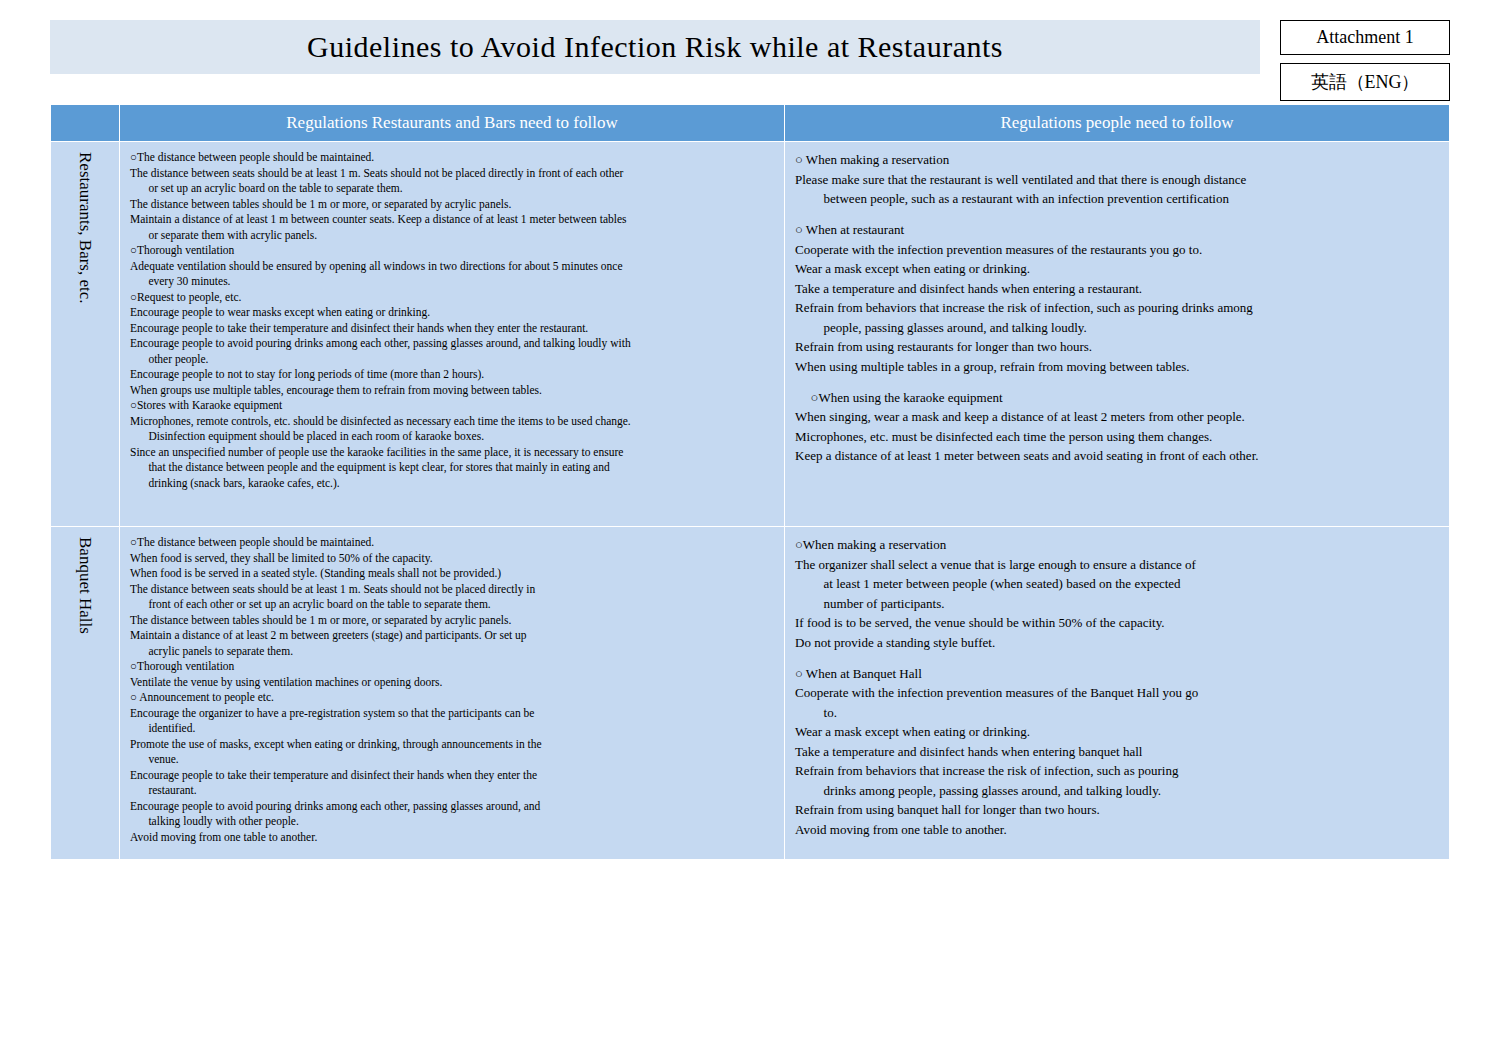Attachment 1
英語（ENG）
Guidelines to Avoid Infection Risk while at Restaurants
| | Regulations Restaurants and Bars need to follow | Regulations people need to follow |
| --- | --- | --- |
| Restaurants, Bars, etc. | ○The distance between people should be maintained. The distance between seats should be at least 1 m. Seats should not be placed directly in front of each other or set up an acrylic board on the table to separate them. The distance between tables should be 1 m or more, or separated by acrylic panels. Maintain a distance of at least 1 m between counter seats. Keep a distance of at least 1 meter between tables or separate them with acrylic panels. ○Thorough ventilation Adequate ventilation should be ensured by opening all windows in two directions for about 5 minutes once every 30 minutes. ○Request to people, etc. Encourage people to wear masks except when eating or drinking. Encourage people to take their temperature and disinfect their hands when they enter the restaurant. Encourage people to avoid pouring drinks among each other, passing glasses around, and talking loudly with other people. Encourage people to not to stay for long periods of time (more than 2 hours). When groups use multiple tables, encourage them to refrain from moving between tables. ○Stores with Karaoke equipment Microphones, remote controls, etc. should be disinfected as necessary each time the items to be used change. Disinfection equipment should be placed in each room of karaoke boxes. Since an unspecified number of people use the karaoke facilities in the same place, it is necessary to ensure that the distance between people and the equipment is kept clear, for stores that mainly in eating and drinking (snack bars, karaoke cafes, etc.). | ○ When making a reservation Please make sure that the restaurant is well ventilated and that there is enough distance between people, such as a restaurant with an infection prevention certification ○ When at restaurant Cooperate with the infection prevention measures of the restaurants you go to. Wear a mask except when eating or drinking. Take a temperature and disinfect hands when entering a restaurant. Refrain from behaviors that increase the risk of infection, such as pouring drinks among people, passing glasses around, and talking loudly. Refrain from using restaurants for longer than two hours. When using multiple tables in a group, refrain from moving between tables. ○When using the karaoke equipment When singing, wear a mask and keep a distance of at least 2 meters from other people. Microphones, etc. must be disinfected each time the person using them changes. Keep a distance of at least 1 meter between seats and avoid seating in front of each other. |
| Banquet Halls | ○The distance between people should be maintained. When food is served, they shall be limited to 50% of the capacity. When food is be served in a seated style. (Standing meals shall not be provided.) The distance between seats should be at least 1 m. Seats should not be placed directly in front of each other or set up an acrylic board on the table to separate them. The distance between tables should be 1 m or more, or separated by acrylic panels. Maintain a distance of at least 2 m between greeters (stage) and participants. Or set up acrylic panels to separate them. ○Thorough ventilation Ventilate the venue by using ventilation machines or opening doors. ○ Announcement to people etc. Encourage the organizer to have a pre-registration system so that the participants can be identified. Promote the use of masks, except when eating or drinking, through announcements in the venue. Encourage people to take their temperature and disinfect their hands when they enter the restaurant. Encourage people to avoid pouring drinks among each other, passing glasses around, and talking loudly with other people. Avoid moving from one table to another. | ○When making a reservation The organizer shall select a venue that is large enough to ensure a distance of at least 1 meter between people (when seated) based on the expected number of participants. If food is to be served, the venue should be within 50% of the capacity. Do not provide a standing style buffet. ○ When at Banquet Hall Cooperate with the infection prevention measures of the Banquet Hall you go to. Wear a mask except when eating or drinking. Take a temperature and disinfect hands when entering banquet hall Refrain from behaviors that increase the risk of infection, such as pouring drinks among people, passing glasses around, and talking loudly. Refrain from using banquet hall for longer than two hours. Avoid moving from one table to another. |